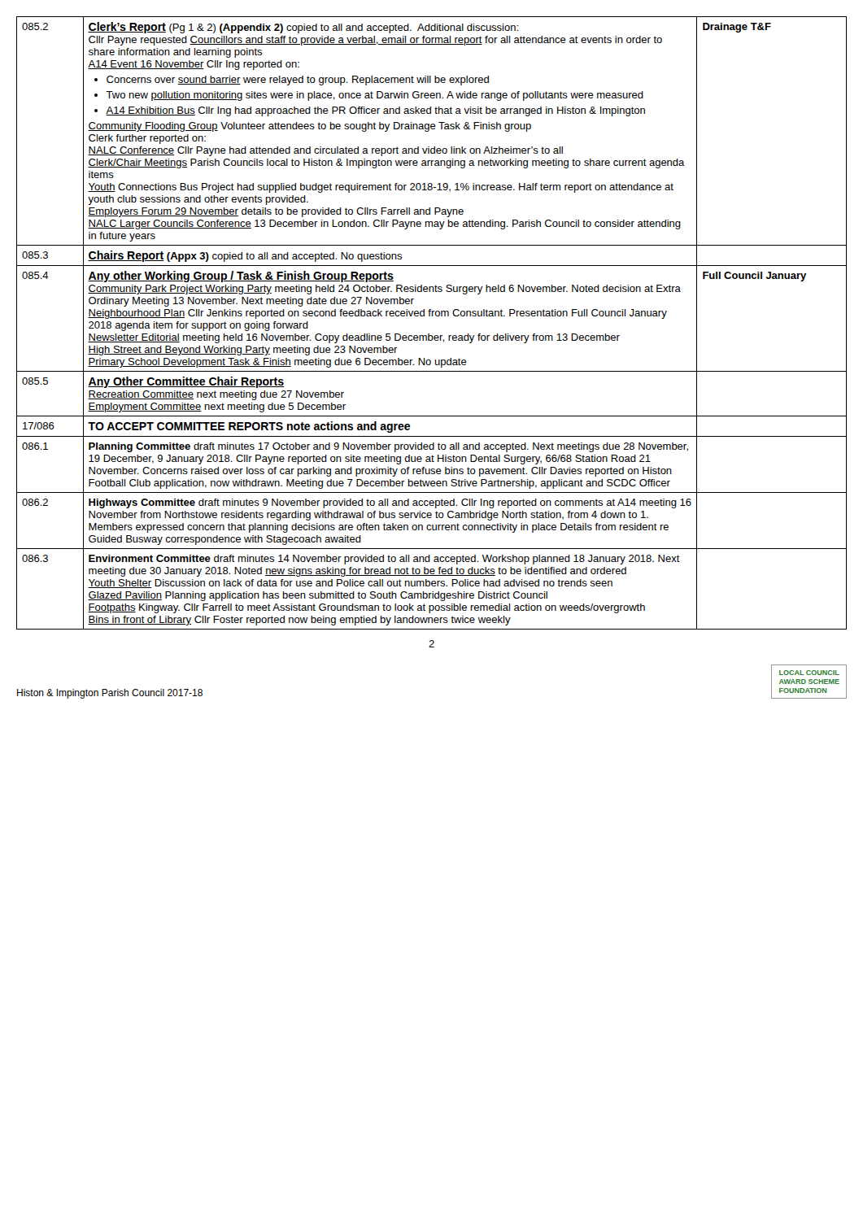| 085.2 | Clerk’s Report (Pg 1 & 2) (Appendix 2) copied to all and accepted. Additional discussion: Cllr Payne requested Councillors and staff to provide a verbal, email or formal report for all attendance at events in order to share information and learning points A14 Event 16 November Cllr Ing reported on: Concerns over sound barrier were relayed to group. Replacement will be explored Two new pollution monitoring sites were in place, once at Darwin Green. A wide range of pollutants were measured A14 Exhibition Bus Cllr Ing had approached the PR Officer and asked that a visit be arranged in Histon & Impington Community Flooding Group Volunteer attendees to be sought by Drainage Task & Finish group Clerk further reported on: NALC Conference Cllr Payne had attended and circulated a report and video link on Alzheimer’s to all Clerk/Chair Meetings Parish Councils local to Histon & Impington were arranging a networking meeting to share current agenda items Youth Connections Bus Project had supplied budget requirement for 2018-19, 1% increase. Half term report on attendance at youth club sessions and other events provided. Employers Forum 29 November details to be provided to Cllrs Farrell and Payne NALC Larger Councils Conference 13 December in London. Cllr Payne may be attending. Parish Council to consider attending in future years | Drainage T&F |
| 085.3 | Chairs Report (Appx 3) copied to all and accepted. No questions | |
| 085.4 | Any other Working Group / Task & Finish Group Reports Community Park Project Working Party meeting held 24 October. Residents Surgery held 6 November. Noted decision at Extra Ordinary Meeting 13 November. Next meeting date due 27 November Neighbourhood Plan Cllr Jenkins reported on second feedback received from Consultant. Presentation Full Council January 2018 agenda item for support on going forward Newsletter Editorial meeting held 16 November. Copy deadline 5 December, ready for delivery from 13 December High Street and Beyond Working Party meeting due 23 November Primary School Development Task & Finish meeting due 6 December. No update | Full Council January |
| 085.5 | Any Other Committee Chair Reports Recreation Committee next meeting due 27 November Employment Committee next meeting due 5 December | |
| 17/086 | TO ACCEPT COMMITTEE REPORTS note actions and agree | |
| 086.1 | Planning Committee draft minutes 17 October and 9 November provided to all and accepted. Next meetings due 28 November, 19 December, 9 January 2018. Cllr Payne reported on site meeting due at Histon Dental Surgery, 66/68 Station Road 21 November. Concerns raised over loss of car parking and proximity of refuse bins to pavement. Cllr Davies reported on Histon Football Club application, now withdrawn. Meeting due 7 December between Strive Partnership, applicant and SCDC Officer | |
| 086.2 | Highways Committee draft minutes 9 November provided to all and accepted. Cllr Ing reported on comments at A14 meeting 16 November from Northstowe residents regarding withdrawal of bus service to Cambridge North station, from 4 down to 1. Members expressed concern that planning decisions are often taken on current connectivity in place Details from resident re Guided Busway correspondence with Stagecoach awaited | |
| 086.3 | Environment Committee draft minutes 14 November provided to all and accepted. Workshop planned 18 January 2018. Next meeting due 30 January 2018. Noted new signs asking for bread not to be fed to ducks to be identified and ordered Youth Shelter Discussion on lack of data for use and Police call out numbers. Police had advised no trends seen Glazed Pavilion Planning application has been submitted to South Cambridgeshire District Council Footpaths Kingway. Cllr Farrell to meet Assistant Groundsman to look at possible remedial action on weeds/overgrowth Bins in front of Library Cllr Foster reported now being emptied by landowners twice weekly | |
2
Histon & Impington Parish Council 2017-18
LOCAL COUNCIL
AWARD SCHEME
FOUNDATION